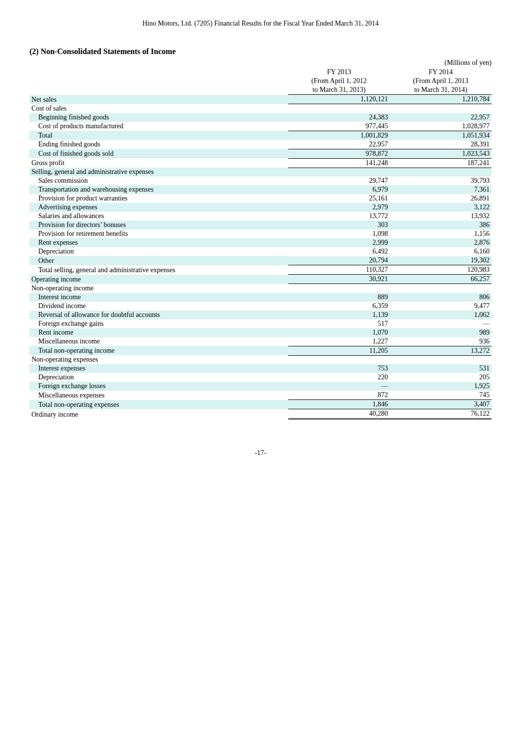Hino Motors, Ltd. (7205) Financial Results for the Fiscal Year Ended March 31, 2014
(2) Non-Consolidated Statements of Income
(Millions of yen)
| | FY 2013 | FY 2014 |
| | (From April 1, 2012 | (From April 1, 2013 |
| | to March 31, 2013) | to March 31, 2014) |
| Net sales | 1,120,121 | 1,210,784 |
| Cost of sales | | |
| Beginning finished goods | 24,383 | 22,957 |
| Cost of products manufactured | 977,445 | 1,028,977 |
| Total | 1,001,829 | 1,051,934 |
| Ending finished goods | 22,957 | 28,391 |
| Cost of finished goods sold | 978,872 | 1,023,543 |
| Gross profit | 141,248 | 187,241 |
| Selling, general and administrative expenses | | |
| Sales commission | 29,747 | 39,793 |
| Transportation and warehousing expenses | 6,979 | 7,361 |
| Provision for product warranties | 25,161 | 26,891 |
| Advertising expenses | 2,979 | 3,122 |
| Salaries and allowances | 13,772 | 13,932 |
| Provision for directors’ bonuses | 303 | 386 |
| Provision for retirement benefits | 1,098 | 1,156 |
| Rent expenses | 2,999 | 2,876 |
| Depreciation | 6,492 | 6,160 |
| Other | 20,794 | 19,302 |
| Total selling, general and administrative expenses | 110,327 | 120,983 |
| Operating income | 30,921 | 66,257 |
| Non-operating income | | |
| Interest income | 889 | 806 |
| Dividend income | 6,359 | 9,477 |
| Reversal of allowance for doubtful accounts | 1,139 | 1,062 |
| Foreign exchange gains | 517 | — |
| Rent income | 1,070 | 989 |
| Miscellaneous income | 1,227 | 936 |
| Total non-operating income | 11,205 | 13,272 |
| Non-operating expenses | | |
| Interest expenses | 753 | 531 |
| Depreciation | 220 | 205 |
| Foreign exchange losses | — | 1,925 |
| Miscellaneous expenses | 872 | 745 |
| Total non-operating expenses | 1,846 | 3,407 |
| Ordinary income | 40,280 | 76,122 |
-17-